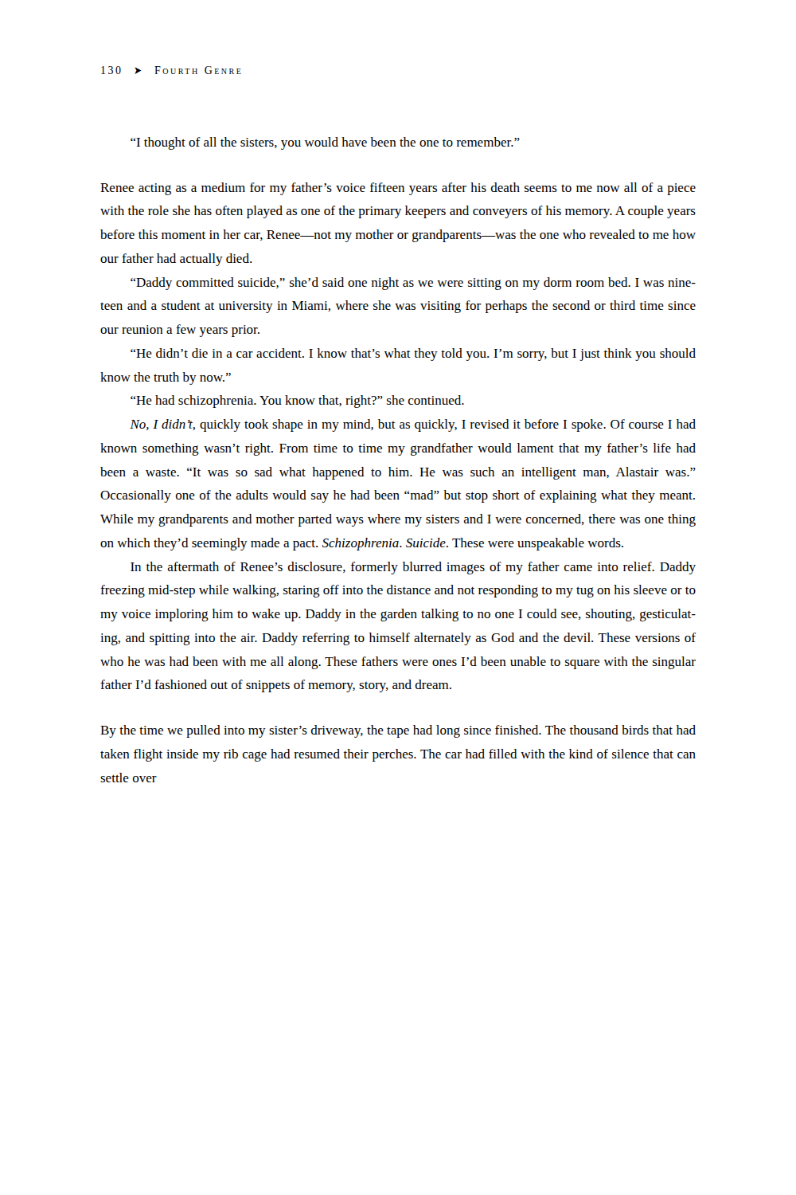130➤Fourth Genre
“I thought of all the sisters, you would have been the one to remember.”
Renee acting as a medium for my father’s voice fifteen years after his death seems to me now all of a piece with the role she has often played as one of the primary keepers and conveyers of his memory. A couple years before this moment in her car, Renee—not my mother or grandparents—was the one who revealed to me how our father had actually died.
“Daddy committed suicide,” she’d said one night as we were sitting on my dorm room bed. I was nineteen and a student at university in Miami, where she was visiting for perhaps the second or third time since our reunion a few years prior.
“He didn’t die in a car accident. I know that’s what they told you. I’m sorry, but I just think you should know the truth by now.”
“He had schizophrenia. You know that, right?” she continued.
No, I didn’t, quickly took shape in my mind, but as quickly, I revised it before I spoke. Of course I had known something wasn’t right. From time to time my grandfather would lament that my father’s life had been a waste. “It was so sad what happened to him. He was such an intelligent man, Alastair was.” Occasionally one of the adults would say he had been “mad” but stop short of explaining what they meant. While my grandparents and mother parted ways where my sisters and I were concerned, there was one thing on which they’d seemingly made a pact. Schizophrenia. Suicide. These were unspeakable words.
In the aftermath of Renee’s disclosure, formerly blurred images of my father came into relief. Daddy freezing mid-step while walking, staring off into the distance and not responding to my tug on his sleeve or to my voice imploring him to wake up. Daddy in the garden talking to no one I could see, shouting, gesticulating, and spitting into the air. Daddy referring to himself alternately as God and the devil. These versions of who he was had been with me all along. These fathers were ones I’d been unable to square with the singular father I’d fashioned out of snippets of memory, story, and dream.
By the time we pulled into my sister’s driveway, the tape had long since finished. The thousand birds that had taken flight inside my rib cage had resumed their perches. The car had filled with the kind of silence that can settle over